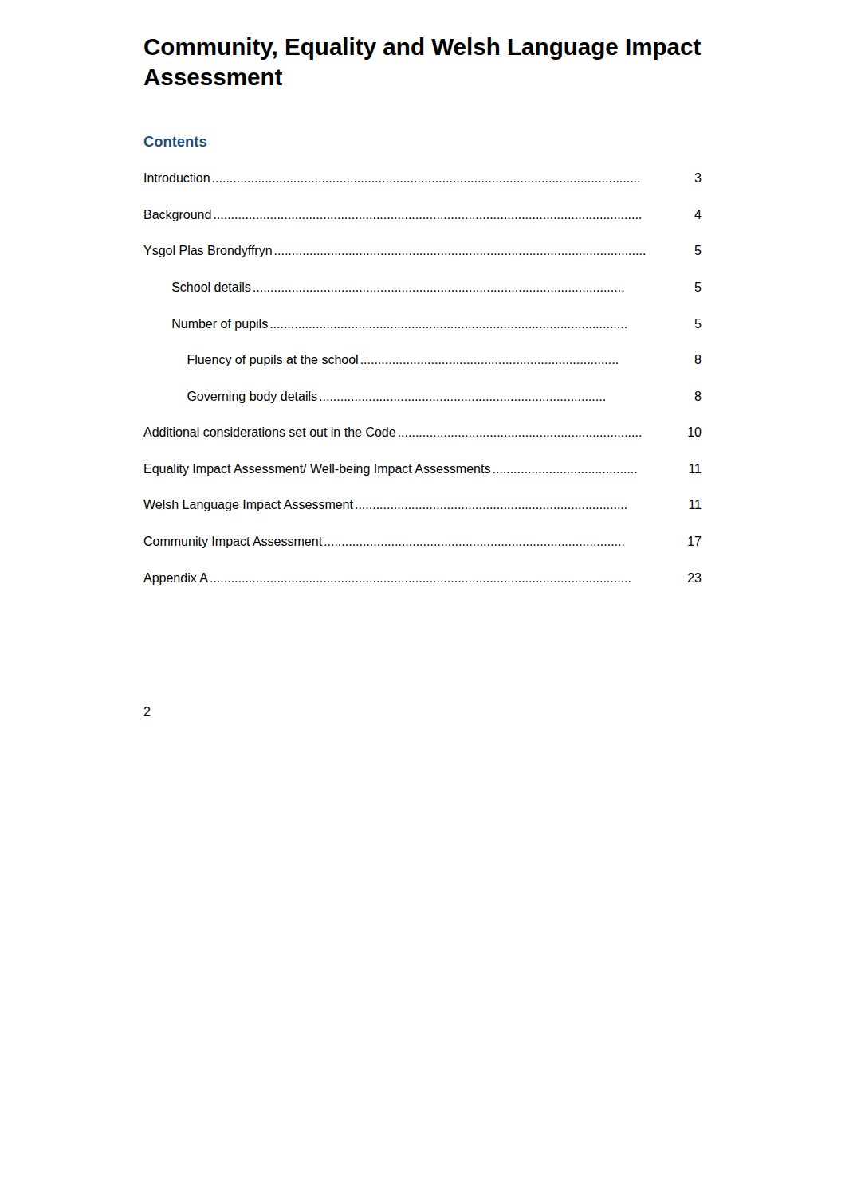Community, Equality and Welsh Language Impact Assessment
Contents
Introduction ......................................................................................................................... 3
Background ......................................................................................................................... 4
Ysgol Plas Brondyffryn ......................................................................................................... 5
School details ......................................................................................................... 5
Number of pupils ..................................................................................................... 5
Fluency of pupils at the school ......................................................................... 8
Governing body details ................................................................................. 8
Additional considerations set out in the Code ..................................................................... 10
Equality Impact Assessment/ Well-being Impact Assessments ......................................... 11
Welsh Language Impact Assessment ............................................................................. 11
Community Impact Assessment ..................................................................................... 17
Appendix A ....................................................................................................................... 23
2